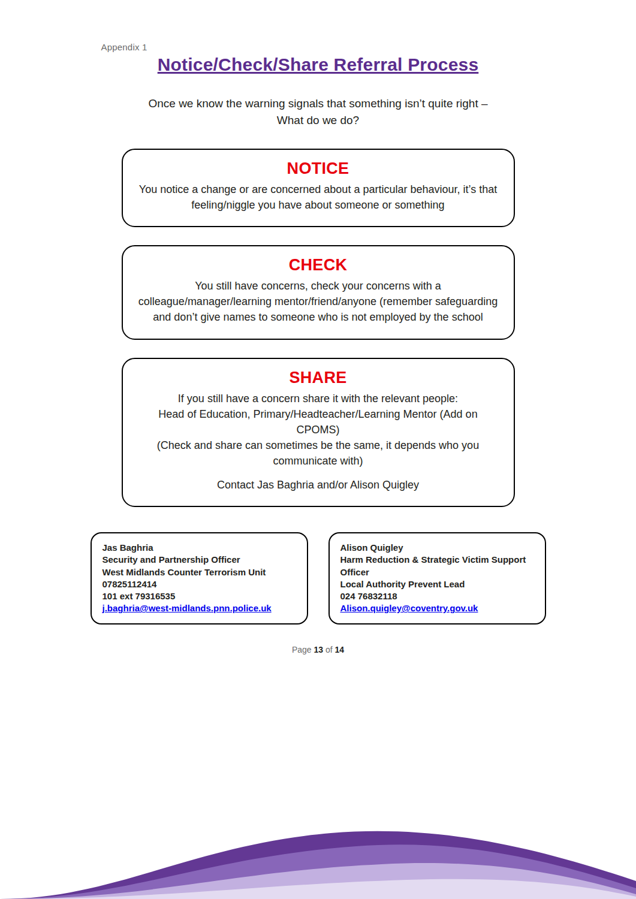Appendix 1
Notice/Check/Share Referral Process
Once we know the warning signals that something isn’t quite right – What do we do?
NOTICE
You notice a change or are concerned about a particular behaviour, it’s that feeling/niggle you have about someone or something
CHECK
You still have concerns, check your concerns with a colleague/manager/learning mentor/friend/anyone (remember safeguarding and don’t give names to someone who is not employed by the school
SHARE
If you still have a concern share it with the relevant people:
Head of Education, Primary/Headteacher/Learning Mentor (Add on CPOMS)
(Check and share can sometimes be the same, it depends who you communicate with)
Contact Jas Baghria and/or Alison Quigley
Jas Baghria
Security and Partnership Officer
West Midlands Counter Terrorism Unit
07825112414
101 ext 79316535
j.baghria@west-midlands.pnn.police.uk
Alison Quigley
Harm Reduction & Strategic Victim Support Officer
Local Authority Prevent Lead
024 76832118
Alison.quigley@coventry.gov.uk
Page 13 of 14